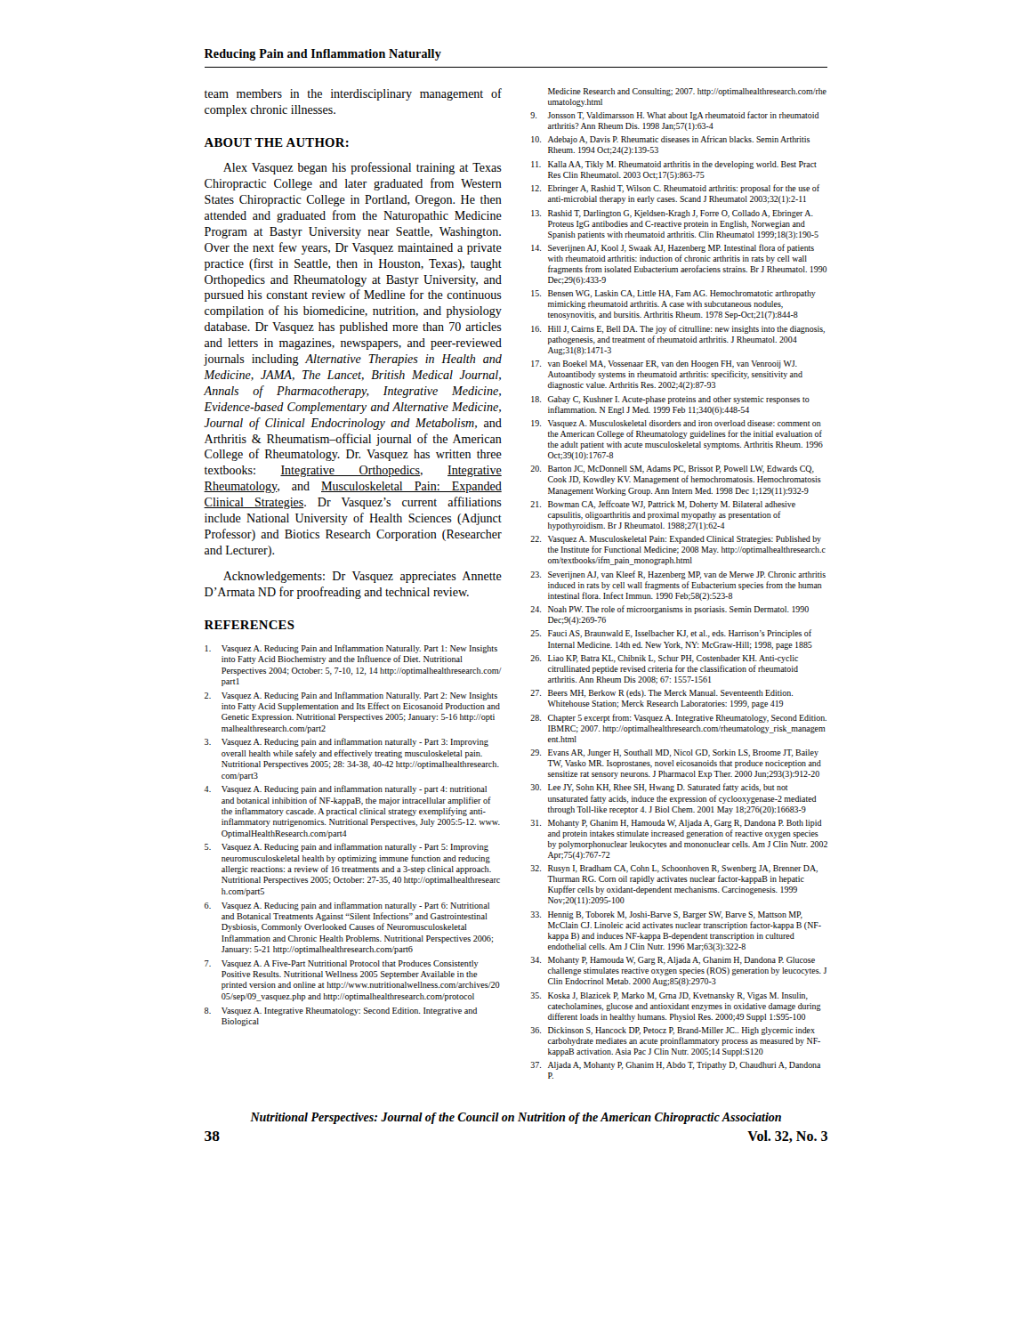Reducing Pain and Inflammation Naturally
team members in the interdisciplinary management of complex chronic illnesses.
About the Author:
Alex Vasquez began his professional training at Texas Chiropractic College and later graduated from Western States Chiropractic College in Portland, Oregon. He then attended and graduated from the Naturopathic Medicine Program at Bastyr University near Seattle, Washington. Over the next few years, Dr Vasquez maintained a private practice (first in Seattle, then in Houston, Texas), taught Orthopedics and Rheumatology at Bastyr University, and pursued his constant review of Medline for the continuous compilation of his biomedicine, nutrition, and physiology database. Dr Vasquez has published more than 70 articles and letters in magazines, newspapers, and peer-reviewed journals including Alternative Therapies in Health and Medicine, JAMA, The Lancet, British Medical Journal, Annals of Pharmacotherapy, Integrative Medicine, Evidence-based Complementary and Alternative Medicine, Journal of Clinical Endocrinology and Metabolism, and Arthritis & Rheumatism–official journal of the American College of Rheumatology. Dr. Vasquez has written three textbooks: Integrative Orthopedics, Integrative Rheumatology, and Musculoskeletal Pain: Expanded Clinical Strategies. Dr Vasquez’s current affiliations include National University of Health Sciences (Adjunct Professor) and Biotics Research Corporation (Researcher and Lecturer).
Acknowledgements: Dr Vasquez appreciates Annette D’Armata ND for proofreading and technical review.
References
Vasquez A. Reducing Pain and Inflammation Naturally. Part 1: New Insights into Fatty Acid Biochemistry and the Influence of Diet. Nutritional Perspectives 2004; October: 5, 7-10, 12, 14 http://optimalhealthresearch.com/part1
Vasquez A. Reducing Pain and Inflammation Naturally. Part 2: New Insights into Fatty Acid Supplementation and Its Effect on Eicosanoid Production and Genetic Expression. Nutritional Perspectives 2005; January: 5-16 http://optimalhealthresearch.com/part2
Vasquez A. Reducing pain and inflammation naturally - Part 3: Improving overall health while safely and effectively treating musculoskeletal pain. Nutritional Perspectives 2005; 28: 34-38, 40-42 http://optimalhealthresearch.com/part3
Vasquez A. Reducing pain and inflammation naturally - part 4: nutritional and botanical inhibition of NF-kappaB, the major intracellular amplifier of the inflammatory cascade. A practical clinical strategy exemplifying anti-inflammatory nutrigenomics. Nutritional Perspectives, July 2005:5-12. www.OptimalHealthResearch.com/part4
Vasquez A. Reducing pain and inflammation naturally - Part 5: Improving neuromusculoskeletal health by optimizing immune function and reducing allergic reactions: a review of 16 treatments and a 3-step clinical approach. Nutritional Perspectives 2005; October: 27-35, 40 http://optimalhealthresearch.com/part5
Vasquez A. Reducing pain and inflammation naturally - Part 6: Nutritional and Botanical Treatments Against “Silent Infections” and Gastrointestinal Dysbiosis, Commonly Overlooked Causes of Neuromusculoskeletal Inflammation and Chronic Health Problems. Nutritional Perspectives 2006; January: 5-21 http://optimalhealthresearch.com/part6
Vasquez A. A Five-Part Nutritional Protocol that Produces Consistently Positive Results. Nutritional Wellness 2005 September Available in the printed version and online at http://www.nutritionalwellness.com/archives/2005/sep/09_vasquez.php and http://optimalhealthresearch.com/protocol
Vasquez A. Integrative Rheumatology: Second Edition. Integrative and Biological
Medicine Research and Consulting; 2007. http://optimalhealthresearch.com/rheumatology.html
Jonsson T, Valdimarsson H. What about IgA rheumatoid factor in rheumatoid arthritis? Ann Rheum Dis. 1998 Jan;57(1):63-4
Adebajo A, Davis P. Rheumatic diseases in African blacks. Semin Arthritis Rheum. 1994 Oct;24(2):139-53
Kalla AA, Tikly M. Rheumatoid arthritis in the developing world. Best Pract Res Clin Rheumatol. 2003 Oct;17(5):863-75
Ebringer A, Rashid T, Wilson C. Rheumatoid arthritis: proposal for the use of anti-microbial therapy in early cases. Scand J Rheumatol 2003;32(1):2-11
Rashid T, Darlington G, Kjeldsen-Kragh J, Forre O, Collado A, Ebringer A. Proteus IgG antibodies and C-reactive protein in English, Norwegian and Spanish patients with rheumatoid arthritis. Clin Rheumatol 1999;18(3):190-5
Severijnen AJ, Kool J, Swaak AJ, Hazenberg MP. Intestinal flora of patients with rheumatoid arthritis: induction of chronic arthritis in rats by cell wall fragments from isolated Eubacterium aerofaciens strains. Br J Rheumatol. 1990 Dec;29(6):433-9
Bensen WG, Laskin CA, Little HA, Fam AG. Hemochromatotic arthropathy mimicking rheumatoid arthritis. A case with subcutaneous nodules, tenosynovitis, and bursitis. Arthritis Rheum. 1978 Sep-Oct;21(7):844-8
Hill J, Cairns E, Bell DA. The joy of citrulline: new insights into the diagnosis, pathogenesis, and treatment of rheumatoid arthritis. J Rheumatol. 2004 Aug;31(8):1471-3
van Boekel MA, Vossenaar ER, van den Hoogen FH, van Venrooij WJ. Autoantibody systems in rheumatoid arthritis: specificity, sensitivity and diagnostic value. Arthritis Res. 2002;4(2):87-93
Gabay C, Kushner I. Acute-phase proteins and other systemic responses to inflammation. N Engl J Med. 1999 Feb 11;340(6):448-54
Vasquez A. Musculoskeletal disorders and iron overload disease: comment on the American College of Rheumatology guidelines for the initial evaluation of the adult patient with acute musculoskeletal symptoms. Arthritis Rheum. 1996 Oct;39(10):1767-8
Barton JC, McDonnell SM, Adams PC, Brissot P, Powell LW, Edwards CQ, Cook JD, Kowdley KV. Management of hemochromatosis. Hemochromatosis Management Working Group. Ann Intern Med. 1998 Dec 1;129(11):932-9
Bowman CA, Jeffcoate WJ, Pattrick M, Doherty M. Bilateral adhesive capsulitis, oligoarthritis and proximal myopathy as presentation of hypothyroidism. Br J Rheumatol. 1988;27(1):62-4
Vasquez A. Musculoskeletal Pain: Expanded Clinical Strategies: Published by the Institute for Functional Medicine; 2008 May. http://optimalhealthresearch.com/textbooks/ifm_pain_monograph.html
Severijnen AJ, van Kleef R, Hazenberg MP, van de Merwe JP. Chronic arthritis induced in rats by cell wall fragments of Eubacterium species from the human intestinal flora. Infect Immun. 1990 Feb;58(2):523-8
Noah PW. The role of microorganisms in psoriasis. Semin Dermatol. 1990 Dec;9(4):269-76
Fauci AS, Braunwald E, Isselbacher KJ, et al., eds. Harrison’s Principles of Internal Medicine. 14th ed. New York, NY: McGraw-Hill; 1998, page 1885
Liao KP, Batra KL, Chibnik L, Schur PH, Costenbader KH. Anti-cyclic citrullinated peptide revised criteria for the classification of rheumatoid arthritis. Ann Rheum Dis 2008; 67: 1557-1561
Beers MH, Berkow R (eds). The Merck Manual. Seventeenth Edition. Whitehouse Station; Merck Research Laboratories: 1999, page 419
Chapter 5 excerpt from: Vasquez A. Integrative Rheumatology, Second Edition. IBMRC; 2007. http://optimalhealthresearch.com/rheumatology_risk_management.html
Evans AR, Junger H, Southall MD, Nicol GD, Sorkin LS, Broome JT, Bailey TW, Vasko MR. Isoprostanes, novel eicosanoids that produce nociception and sensitize rat sensory neurons. J Pharmacol Exp Ther. 2000 Jun;293(3):912-20
Lee JY, Sohn KH, Rhee SH, Hwang D. Saturated fatty acids, but not unsaturated fatty acids, induce the expression of cyclooxygenase-2 mediated through Toll-like receptor 4. J Biol Chem. 2001 May 18;276(20):16683-9
Mohanty P, Ghanim H, Hamouda W, Aljada A, Garg R, Dandona P. Both lipid and protein intakes stimulate increased generation of reactive oxygen species by polymorphonuclear leukocytes and mononuclear cells. Am J Clin Nutr. 2002 Apr;75(4):767-72
Rusyn I, Bradham CA, Cohn L, Schoonhoven R, Swenberg JA, Brenner DA, Thurman RG. Corn oil rapidly activates nuclear factor-kappaB in hepatic Kupffer cells by oxidant-dependent mechanisms. Carcinogenesis. 1999 Nov;20(11):2095-100
Hennig B, Toborek M, Joshi-Barve S, Barger SW, Barve S, Mattson MP, McClain CJ. Linoleic acid activates nuclear transcription factor-kappa B (NF-kappa B) and induces NF-kappa B-dependent transcription in cultured endothelial cells. Am J Clin Nutr. 1996 Mar;63(3):322-8
Mohanty P, Hamouda W, Garg R, Aljada A, Ghanim H, Dandona P. Glucose challenge stimulates reactive oxygen species (ROS) generation by leucocytes. J Clin Endocrinol Metab. 2000 Aug;85(8):2970-3
Koska J, Blazicek P, Marko M, Grna JD, Kvetnansky R, Vigas M. Insulin, catecholamines, glucose and antioxidant enzymes in oxidative damage during different loads in healthy humans. Physiol Res. 2000;49 Suppl 1:S95-100
Dickinson S, Hancock DP, Petocz P, Brand-Miller JC.. High glycemic index carbohydrate mediates an acute proinflammatory process as measured by NF-kappaB activation. Asia Pac J Clin Nutr. 2005;14 Suppl:S120
Aljada A, Mohanty P, Ghanim H, Abdo T, Tripathy D, Chaudhuri A, Dandona P.
Nutritional Perspectives: Journal of the Council on Nutrition of the American Chiropractic Association
38 Vol. 32, No. 3